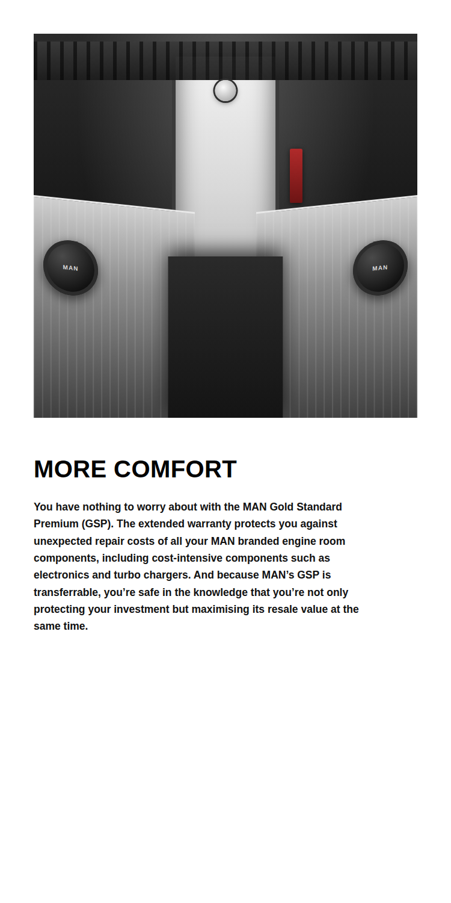MAN
MAN
Engine room with twin MAN engines.
More Comfort
You have nothing to worry about with the MAN Gold Standard Premium (GSP). The extended warranty protects you against unexpected repair costs of all your MAN branded engine room components, including cost-intensive components such as electronics and turbo chargers. And because MAN’s GSP is transferrable, you’re safe in the knowledge that you’re not only protecting your investment but maximising its resale value at the same time.